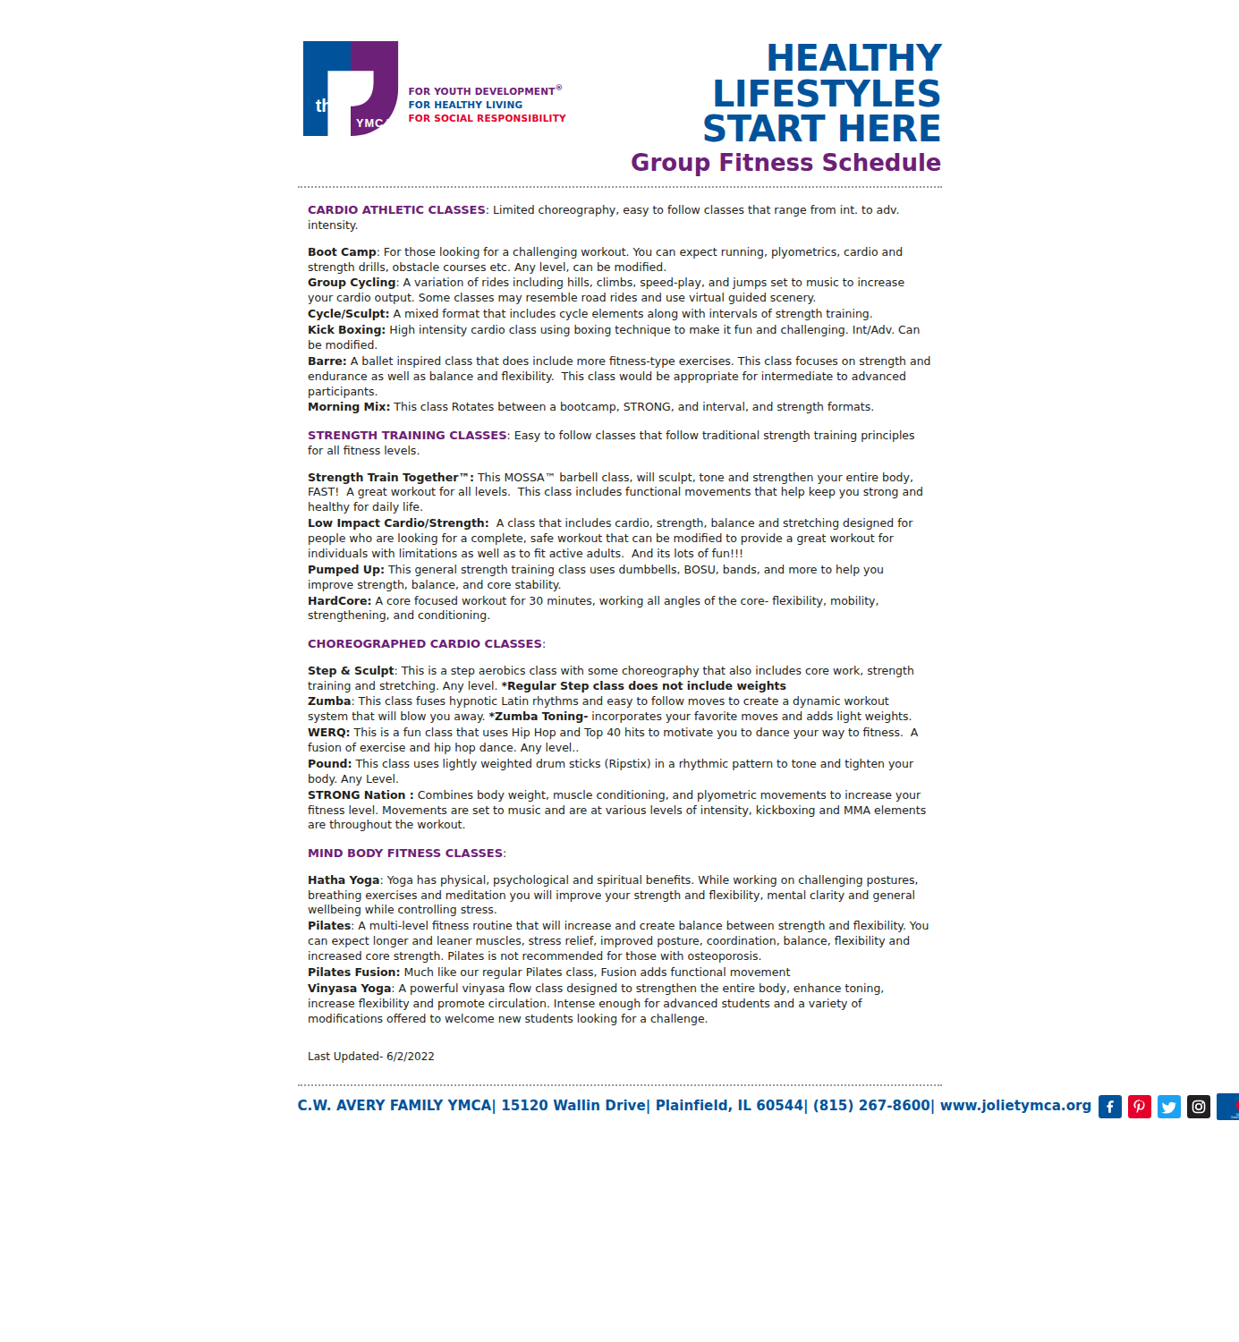the YMCA
FOR YOUTH DEVELOPMENT®
FOR HEALTHY LIVING
FOR SOCIAL RESPONSIBILITY
HEALTHY LIFESTYLES
START HERE
Group Fitness Schedule
CARDIO ATHLETIC CLASSES
: Limited choreography, easy to follow classes that range from int. to adv. intensity.
Boot Camp: For those looking for a challenging workout. You can expect running, plyometrics, cardio and strength drills, obstacle courses etc. Any level, can be modified.
Group Cycling: A variation of rides including hills, climbs, speed-play, and jumps set to music to increase your cardio output. Some classes may resemble road rides and use virtual guided scenery.
Cycle/Sculpt: A mixed format that includes cycle elements along with intervals of strength training.
Kick Boxing: High intensity cardio class using boxing technique to make it fun and challenging. Int/Adv. Can be modified.
Barre: A ballet inspired class that does include more fitness-type exercises. This class focuses on strength and endurance as well as balance and flexibility. This class would be appropriate for intermediate to advanced participants.
Morning Mix: This class Rotates between a bootcamp, STRONG, and interval, and strength formats.
STRENGTH TRAINING CLASSES
: Easy to follow classes that follow traditional strength training principles for all fitness levels.
Strength Train Together™: This MOSSA™ barbell class, will sculpt, tone and strengthen your entire body, FAST! A great workout for all levels. This class includes functional movements that help keep you strong and healthy for daily life.
Low Impact Cardio/Strength: A class that includes cardio, strength, balance and stretching designed for people who are looking for a complete, safe workout that can be modified to provide a great workout for individuals with limitations as well as to fit active adults. And its lots of fun!!!
Pumped Up: This general strength training class uses dumbbells, BOSU, bands, and more to help you improve strength, balance, and core stability.
HardCore: A core focused workout for 30 minutes, working all angles of the core- flexibility, mobility, strengthening, and conditioning.
CHOREOGRAPHED CARDIO CLASSES
:
Step & Sculpt: This is a step aerobics class with some choreography that also includes core work, strength training and stretching. Any level. *Regular Step class does not include weights
Zumba: This class fuses hypnotic Latin rhythms and easy to follow moves to create a dynamic workout system that will blow you away. *Zumba Toning- incorporates your favorite moves and adds light weights.
WERQ: This is a fun class that uses Hip Hop and Top 40 hits to motivate you to dance your way to fitness. A fusion of exercise and hip hop dance. Any level..
Pound: This class uses lightly weighted drum sticks (Ripstix) in a rhythmic pattern to tone and tighten your body. Any Level.
STRONG Nation : Combines body weight, muscle conditioning, and plyometric movements to increase your fitness level. Movements are set to music and are at various levels of intensity, kickboxing and MMA elements are throughout the workout.
MIND BODY FITNESS CLASSES
:
Hatha Yoga: Yoga has physical, psychological and spiritual benefits. While working on challenging postures, breathing exercises and meditation you will improve your strength and flexibility, mental clarity and general wellbeing while controlling stress.
Pilates: A multi-level fitness routine that will increase and create balance between strength and flexibility. You can expect longer and leaner muscles, stress relief, improved posture, coordination, balance, flexibility and increased core strength. Pilates is not recommended for those with osteoporosis.
Pilates Fusion: Much like our regular Pilates class, Fusion adds functional movement
Vinyasa Yoga: A powerful vinyasa flow class designed to strengthen the entire body, enhance toning, increase flexibility and promote circulation. Intense enough for advanced students and a variety of modifications offered to welcome new students looking for a challenge.
Last Updated- 6/2/2022
C.W. AVERY FAMILY YMCA| 15120 Wallin Drive| Plainfield, IL 60544| (815) 267-8600| www.jolietymca.org
United Way United Way of Will County